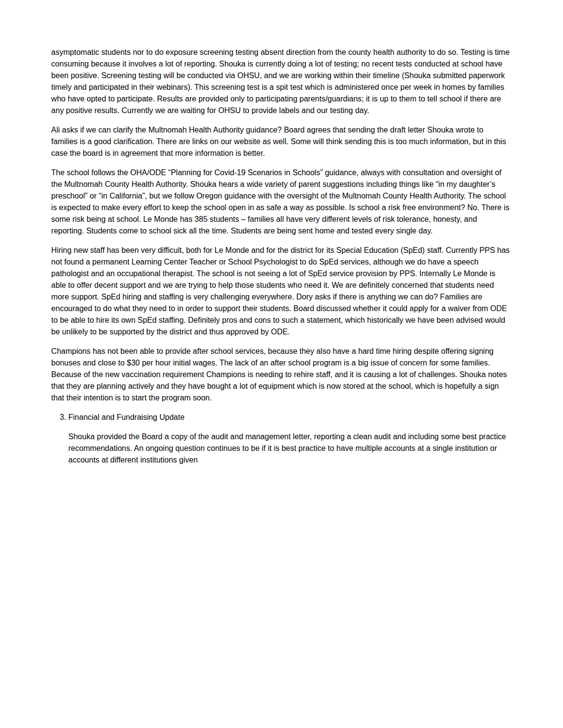asymptomatic students nor to do exposure screening testing absent direction from the county health authority to do so. Testing is time consuming because it involves a lot of reporting. Shouka is currently doing a lot of testing; no recent tests conducted at school have been positive. Screening testing will be conducted via OHSU, and we are working within their timeline (Shouka submitted paperwork timely and participated in their webinars). This screening test is a spit test which is administered once per week in homes by families who have opted to participate. Results are provided only to participating parents/guardians; it is up to them to tell school if there are any positive results. Currently we are waiting for OHSU to provide labels and our testing day.
Ali asks if we can clarify the Multnomah Health Authority guidance? Board agrees that sending the draft letter Shouka wrote to families is a good clarification. There are links on our website as well. Some will think sending this is too much information, but in this case the board is in agreement that more information is better.
The school follows the OHA/ODE “Planning for Covid-19 Scenarios in Schools” guidance, always with consultation and oversight of the Multnomah County Health Authority. Shouka hears a wide variety of parent suggestions including things like “in my daughter’s preschool” or “in California”, but we follow Oregon guidance with the oversight of the Multnomah County Health Authority. The school is expected to make every effort to keep the school open in as safe a way as possible. Is school a risk free environment? No. There is some risk being at school. Le Monde has 385 students – families all have very different levels of risk tolerance, honesty, and reporting. Students come to school sick all the time. Students are being sent home and tested every single day.
Hiring new staff has been very difficult, both for Le Monde and for the district for its Special Education (SpEd) staff. Currently PPS has not found a permanent Learning Center Teacher or School Psychologist to do SpEd services, although we do have a speech pathologist and an occupational therapist. The school is not seeing a lot of SpEd service provision by PPS. Internally Le Monde is able to offer decent support and we are trying to help those students who need it. We are definitely concerned that students need more support. SpEd hiring and staffing is very challenging everywhere. Dory asks if there is anything we can do? Families are encouraged to do what they need to in order to support their students. Board discussed whether it could apply for a waiver from ODE to be able to hire its own SpEd staffing. Definitely pros and cons to such a statement, which historically we have been advised would be unlikely to be supported by the district and thus approved by ODE.
Champions has not been able to provide after school services, because they also have a hard time hiring despite offering signing bonuses and close to $30 per hour initial wages. The lack of an after school program is a big issue of concern for some families. Because of the new vaccination requirement Champions is needing to rehire staff, and it is causing a lot of challenges. Shouka notes that they are planning actively and they have bought a lot of equipment which is now stored at the school, which is hopefully a sign that their intention is to start the program soon.
Financial and Fundraising Update
Shouka provided the Board a copy of the audit and management letter, reporting a clean audit and including some best practice recommendations. An ongoing question continues to be if it is best practice to have multiple accounts at a single institution or accounts at different institutions given